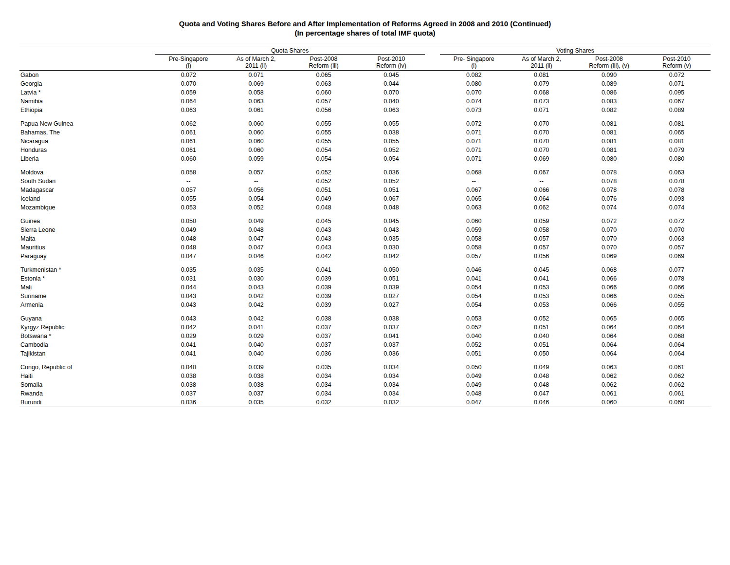Quota and Voting Shares Before and After Implementation of Reforms Agreed in 2008 and 2010 (Continued)
(In percentage shares of total IMF quota)
| | Quota Shares | | Voting Shares |
| --- | --- | --- | --- |
| | Pre-Singapore (i) | As of March 2, 2011 (ii) | Post-2008 Reform (iii) | Post-2010 Reform (iv) | | Pre- Singapore (i) | As of March 2, 2011 (ii) | Post-2008 Reform (iii), (v) | Post-2010 Reform (v) |
| Gabon | 0.072 | 0.071 | 0.065 | 0.045 | | 0.082 | 0.081 | 0.090 | 0.072 |
| Georgia | 0.070 | 0.069 | 0.063 | 0.044 | | 0.080 | 0.079 | 0.089 | 0.071 |
| Latvia * | 0.059 | 0.058 | 0.060 | 0.070 | | 0.070 | 0.068 | 0.086 | 0.095 |
| Namibia | 0.064 | 0.063 | 0.057 | 0.040 | | 0.074 | 0.073 | 0.083 | 0.067 |
| Ethiopia | 0.063 | 0.061 | 0.056 | 0.063 | | 0.073 | 0.071 | 0.082 | 0.089 |
| Papua New Guinea | 0.062 | 0.060 | 0.055 | 0.055 | | 0.072 | 0.070 | 0.081 | 0.081 |
| Bahamas, The | 0.061 | 0.060 | 0.055 | 0.038 | | 0.071 | 0.070 | 0.081 | 0.065 |
| Nicaragua | 0.061 | 0.060 | 0.055 | 0.055 | | 0.071 | 0.070 | 0.081 | 0.081 |
| Honduras | 0.061 | 0.060 | 0.054 | 0.052 | | 0.071 | 0.070 | 0.081 | 0.079 |
| Liberia | 0.060 | 0.059 | 0.054 | 0.054 | | 0.071 | 0.069 | 0.080 | 0.080 |
| Moldova | 0.058 | 0.057 | 0.052 | 0.036 | | 0.068 | 0.067 | 0.078 | 0.063 |
| South Sudan | -- | -- | 0.052 | 0.052 | | -- | -- | 0.078 | 0.078 |
| Madagascar | 0.057 | 0.056 | 0.051 | 0.051 | | 0.067 | 0.066 | 0.078 | 0.078 |
| Iceland | 0.055 | 0.054 | 0.049 | 0.067 | | 0.065 | 0.064 | 0.076 | 0.093 |
| Mozambique | 0.053 | 0.052 | 0.048 | 0.048 | | 0.063 | 0.062 | 0.074 | 0.074 |
| Guinea | 0.050 | 0.049 | 0.045 | 0.045 | | 0.060 | 0.059 | 0.072 | 0.072 |
| Sierra Leone | 0.049 | 0.048 | 0.043 | 0.043 | | 0.059 | 0.058 | 0.070 | 0.070 |
| Malta | 0.048 | 0.047 | 0.043 | 0.035 | | 0.058 | 0.057 | 0.070 | 0.063 |
| Mauritius | 0.048 | 0.047 | 0.043 | 0.030 | | 0.058 | 0.057 | 0.070 | 0.057 |
| Paraguay | 0.047 | 0.046 | 0.042 | 0.042 | | 0.057 | 0.056 | 0.069 | 0.069 |
| Turkmenistan * | 0.035 | 0.035 | 0.041 | 0.050 | | 0.046 | 0.045 | 0.068 | 0.077 |
| Estonia * | 0.031 | 0.030 | 0.039 | 0.051 | | 0.041 | 0.041 | 0.066 | 0.078 |
| Mali | 0.044 | 0.043 | 0.039 | 0.039 | | 0.054 | 0.053 | 0.066 | 0.066 |
| Suriname | 0.043 | 0.042 | 0.039 | 0.027 | | 0.054 | 0.053 | 0.066 | 0.055 |
| Armenia | 0.043 | 0.042 | 0.039 | 0.027 | | 0.054 | 0.053 | 0.066 | 0.055 |
| Guyana | 0.043 | 0.042 | 0.038 | 0.038 | | 0.053 | 0.052 | 0.065 | 0.065 |
| Kyrgyz Republic | 0.042 | 0.041 | 0.037 | 0.037 | | 0.052 | 0.051 | 0.064 | 0.064 |
| Botswana * | 0.029 | 0.029 | 0.037 | 0.041 | | 0.040 | 0.040 | 0.064 | 0.068 |
| Cambodia | 0.041 | 0.040 | 0.037 | 0.037 | | 0.052 | 0.051 | 0.064 | 0.064 |
| Tajikistan | 0.041 | 0.040 | 0.036 | 0.036 | | 0.051 | 0.050 | 0.064 | 0.064 |
| Congo, Republic of | 0.040 | 0.039 | 0.035 | 0.034 | | 0.050 | 0.049 | 0.063 | 0.061 |
| Haiti | 0.038 | 0.038 | 0.034 | 0.034 | | 0.049 | 0.048 | 0.062 | 0.062 |
| Somalia | 0.038 | 0.038 | 0.034 | 0.034 | | 0.049 | 0.048 | 0.062 | 0.062 |
| Rwanda | 0.037 | 0.037 | 0.034 | 0.034 | | 0.048 | 0.047 | 0.061 | 0.061 |
| Burundi | 0.036 | 0.035 | 0.032 | 0.032 | | 0.047 | 0.046 | 0.060 | 0.060 |